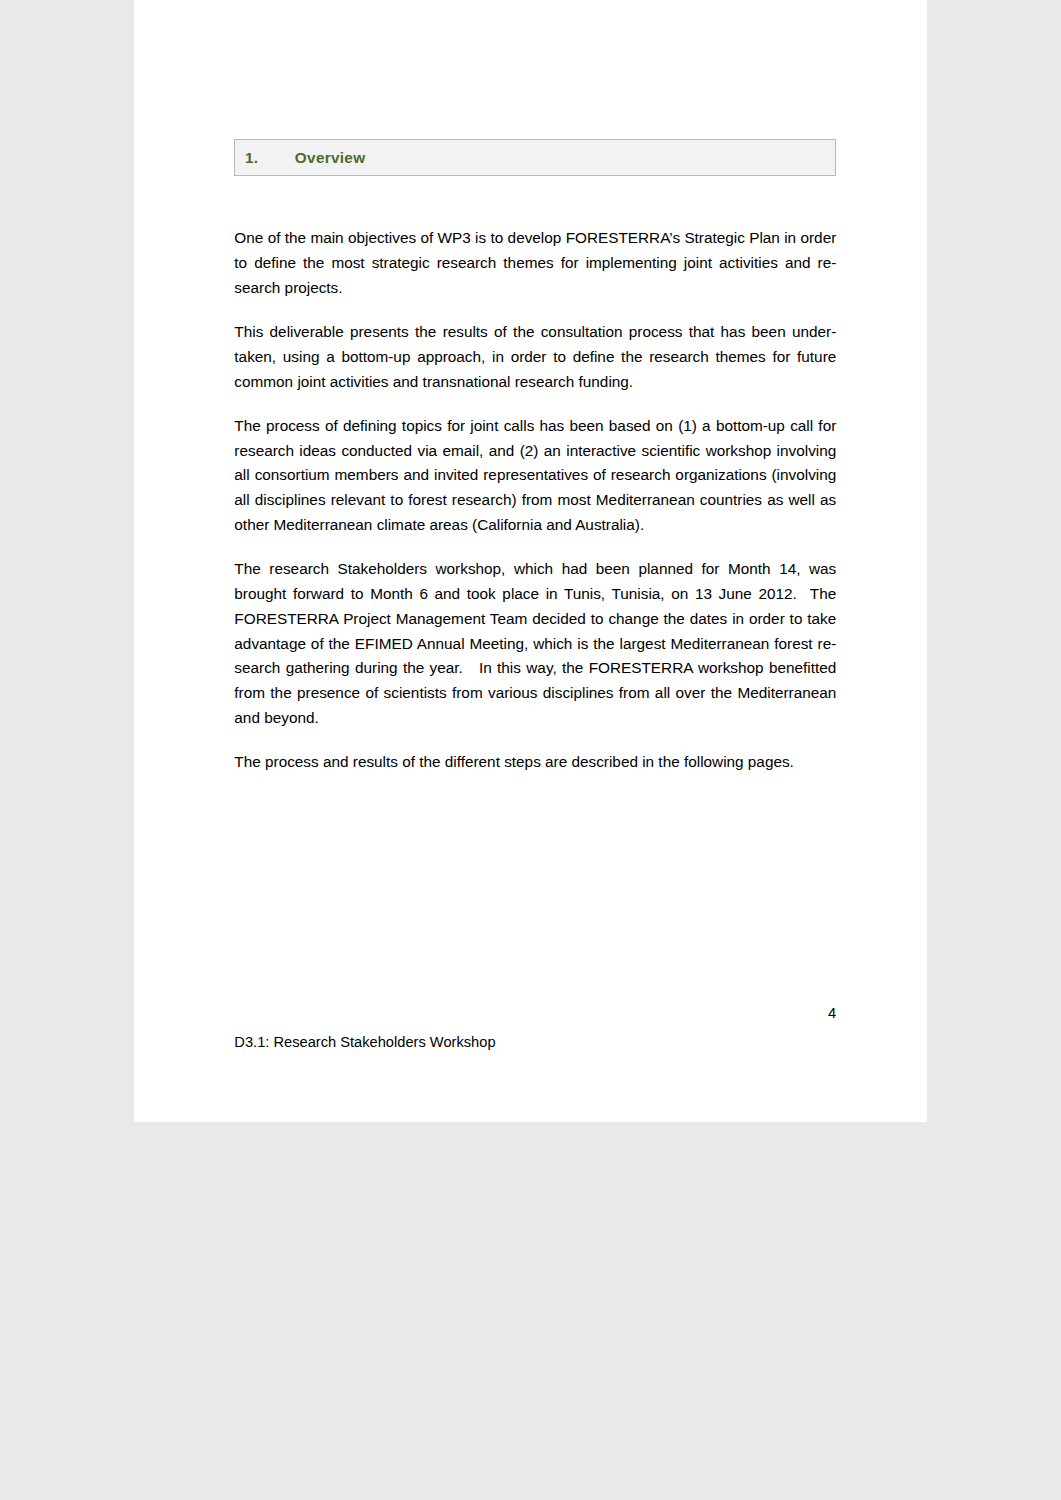1. Overview
One of the main objectives of WP3 is to develop FORESTERRA’s Strategic Plan in order to define the most strategic research themes for implementing joint activities and research projects.
This deliverable presents the results of the consultation process that has been undertaken, using a bottom-up approach, in order to define the research themes for future common joint activities and transnational research funding.
The process of defining topics for joint calls has been based on (1) a bottom-up call for research ideas conducted via email, and (2) an interactive scientific workshop involving all consortium members and invited representatives of research organizations (involving all disciplines relevant to forest research) from most Mediterranean countries as well as other Mediterranean climate areas (California and Australia).
The research Stakeholders workshop, which had been planned for Month 14, was brought forward to Month 6 and took place in Tunis, Tunisia, on 13 June 2012. The FORESTERRA Project Management Team decided to change the dates in order to take advantage of the EFIMED Annual Meeting, which is the largest Mediterranean forest research gathering during the year. In this way, the FORESTERRA workshop benefitted from the presence of scientists from various disciplines from all over the Mediterranean and beyond.
The process and results of the different steps are described in the following pages.
D3.1: Research Stakeholders Workshop
4